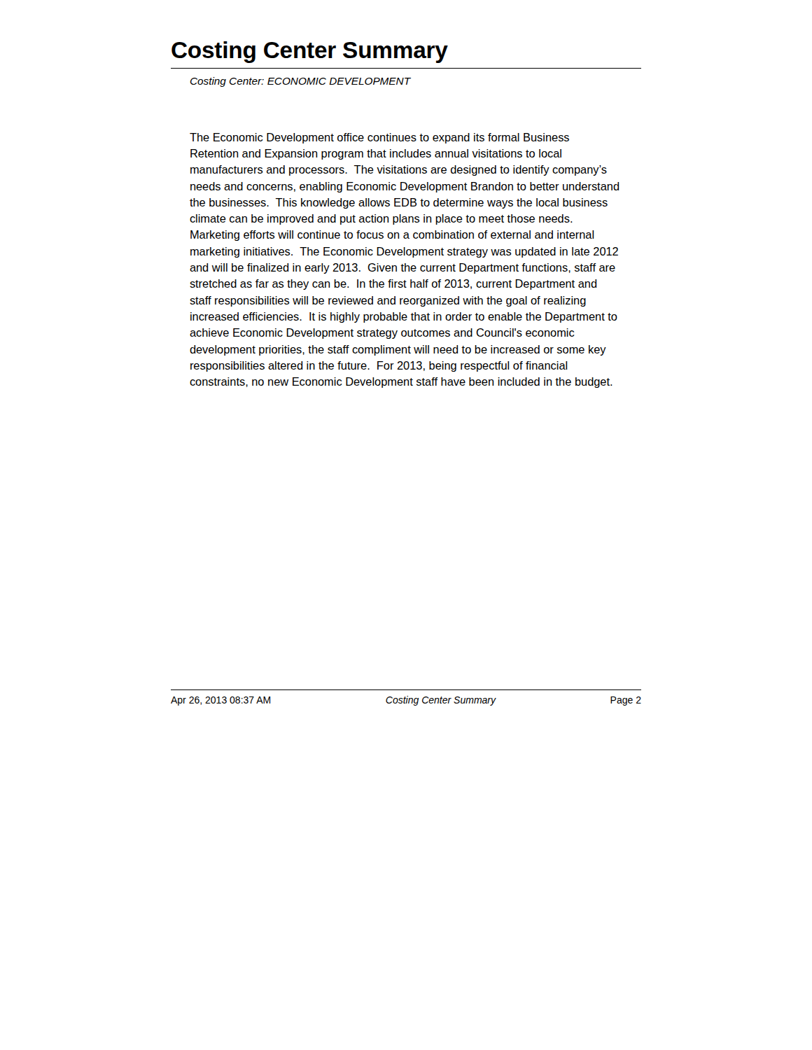Costing Center Summary
Costing Center: ECONOMIC DEVELOPMENT
The Economic Development office continues to expand its formal Business Retention and Expansion program that includes annual visitations to local manufacturers and processors. The visitations are designed to identify company’s needs and concerns, enabling Economic Development Brandon to better understand the businesses. This knowledge allows EDB to determine ways the local business climate can be improved and put action plans in place to meet those needs. Marketing efforts will continue to focus on a combination of external and internal marketing initiatives. The Economic Development strategy was updated in late 2012 and will be finalized in early 2013. Given the current Department functions, staff are stretched as far as they can be. In the first half of 2013, current Department and staff responsibilities will be reviewed and reorganized with the goal of realizing increased efficiencies. It is highly probable that in order to enable the Department to achieve Economic Development strategy outcomes and Council's economic development priorities, the staff compliment will need to be increased or some key responsibilities altered in the future. For 2013, being respectful of financial constraints, no new Economic Development staff have been included in the budget.
Apr 26, 2013 08:37 AM Costing Center Summary Page 2